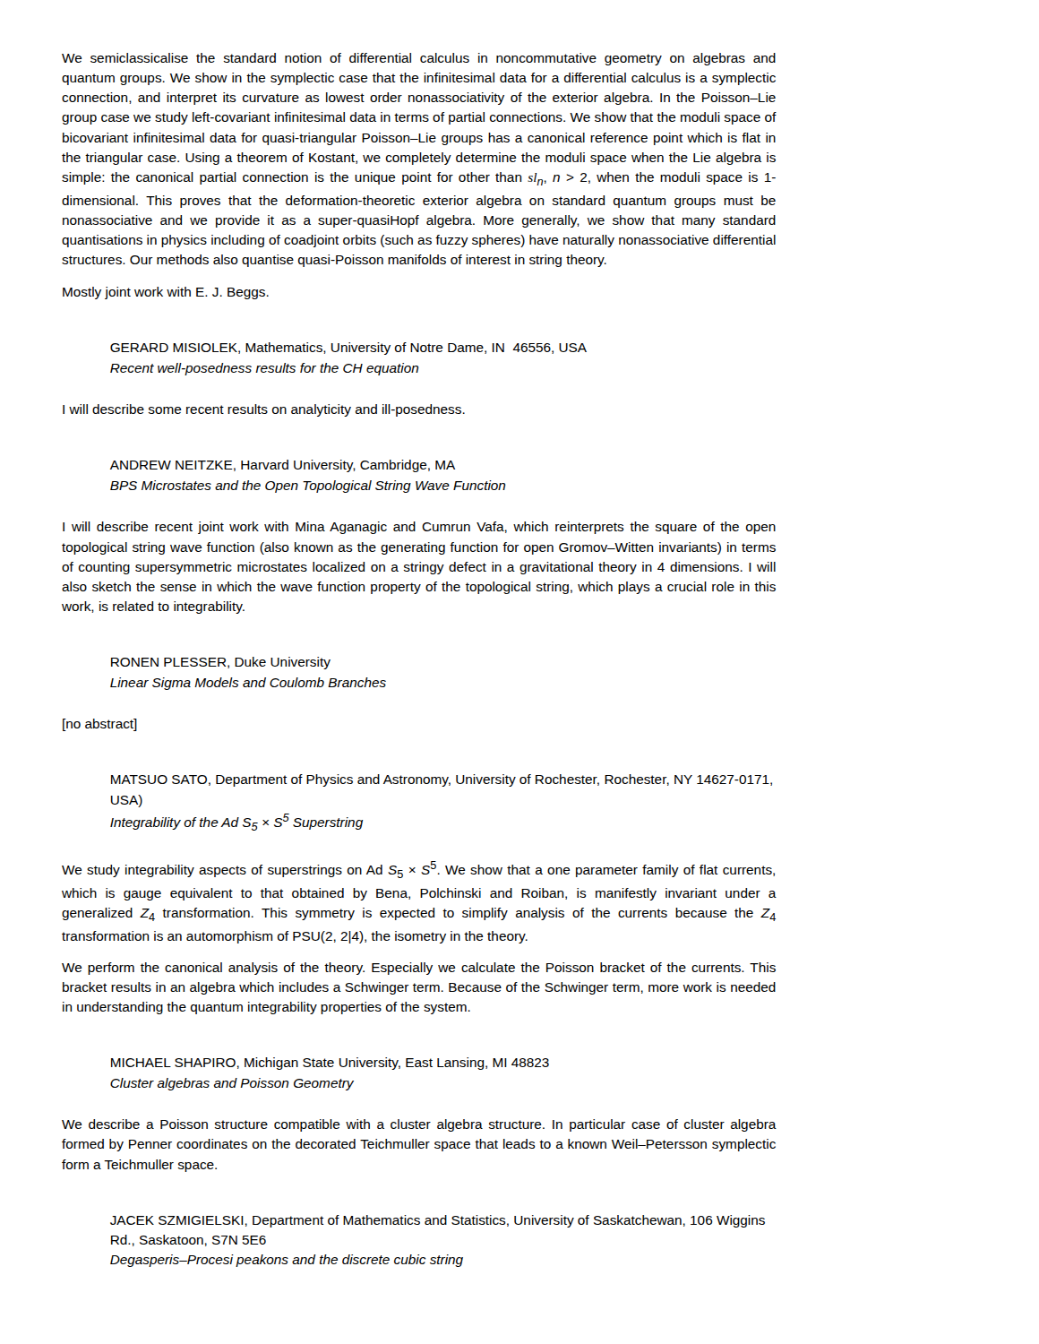We semiclassicalise the standard notion of differential calculus in noncommutative geometry on algebras and quantum groups. We show in the symplectic case that the infinitesimal data for a differential calculus is a symplectic connection, and interpret its curvature as lowest order nonassociativity of the exterior algebra. In the Poisson–Lie group case we study left-covariant infinitesimal data in terms of partial connections. We show that the moduli space of bicovariant infinitesimal data for quasi-triangular Poisson–Lie groups has a canonical reference point which is flat in the triangular case. Using a theorem of Kostant, we completely determine the moduli space when the Lie algebra is simple: the canonical partial connection is the unique point for other than sln, n > 2, when the moduli space is 1-dimensional. This proves that the deformation-theoretic exterior algebra on standard quantum groups must be nonassociative and we provide it as a super-quasiHopf algebra. More generally, we show that many standard quantisations in physics including of coadjoint orbits (such as fuzzy spheres) have naturally nonassociative differential structures. Our methods also quantise quasi-Poisson manifolds of interest in string theory.
Mostly joint work with E. J. Beggs.
Gerard Misiolek, Mathematics, University of Notre Dame, IN 46556, USA
Recent well-posedness results for the CH equation
I will describe some recent results on analyticity and ill-posedness.
Andrew Neitzke, Harvard University, Cambridge, MA
BPS Microstates and the Open Topological String Wave Function
I will describe recent joint work with Mina Aganagic and Cumrun Vafa, which reinterprets the square of the open topological string wave function (also known as the generating function for open Gromov–Witten invariants) in terms of counting supersymmetric microstates localized on a stringy defect in a gravitational theory in 4 dimensions. I will also sketch the sense in which the wave function property of the topological string, which plays a crucial role in this work, is related to integrability.
Ronen Plesser, Duke University
Linear Sigma Models and Coulomb Branches
[no abstract]
Matsuo Sato, Department of Physics and Astronomy, University of Rochester, Rochester, NY 14627-0171, USA)
Integrability of the Ad S5 × S5 Superstring
We study integrability aspects of superstrings on Ad S5 × S5. We show that a one parameter family of flat currents, which is gauge equivalent to that obtained by Bena, Polchinski and Roiban, is manifestly invariant under a generalized Z4 transformation. This symmetry is expected to simplify analysis of the currents because the Z4 transformation is an automorphism of PSU(2, 2|4), the isometry in the theory.
We perform the canonical analysis of the theory. Especially we calculate the Poisson bracket of the currents. This bracket results in an algebra which includes a Schwinger term. Because of the Schwinger term, more work is needed in understanding the quantum integrability properties of the system.
Michael Shapiro, Michigan State University, East Lansing, MI 48823
Cluster algebras and Poisson Geometry
We describe a Poisson structure compatible with a cluster algebra structure. In particular case of cluster algebra formed by Penner coordinates on the decorated Teichmuller space that leads to a known Weil–Petersson symplectic form a Teichmuller space.
Jacek Szmigielski, Department of Mathematics and Statistics, University of Saskatchewan, 106 Wiggins Rd., Saskatoon, S7N 5E6
Degasperis–Procesi peakons and the discrete cubic string